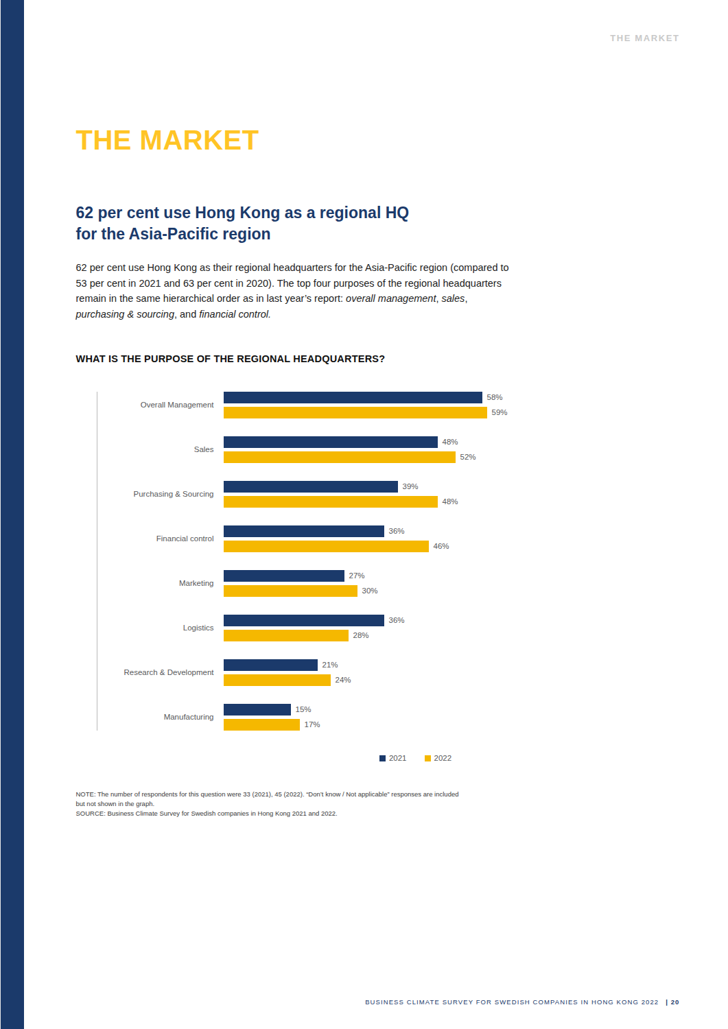THE MARKET
THE MARKET
62 per cent use Hong Kong as a regional HQ
for the Asia-Pacific region
62 per cent use Hong Kong as their regional headquarters for the Asia-Pacific region (compared to 53 per cent in 2021 and 63 per cent in 2020). The top four purposes of the regional headquarters remain in the same hierarchical order as in last year’s report: overall management, sales, purchasing & sourcing, and financial control.
WHAT IS THE PURPOSE OF THE REGIONAL HEADQUARTERS?
Overall Management
58%
59%
Sales
48%
52%
Purchasing & Sourcing
39%
48%
Financial control
36%
46%
Marketing
27%
30%
Logistics
36%
28%
Research & Development
21%
24%
Manufacturing
15%
17%
2021
2022
NOTE: The number of respondents for this question were 33 (2021), 45 (2022). “Don’t know / Not applicable” responses are included
but not shown in the graph.
SOURCE: Business Climate Survey for Swedish companies in Hong Kong 2021 and 2022.
BUSINESS CLIMATE SURVEY FOR SWEDISH COMPANIES IN HONG KONG 2022| 20